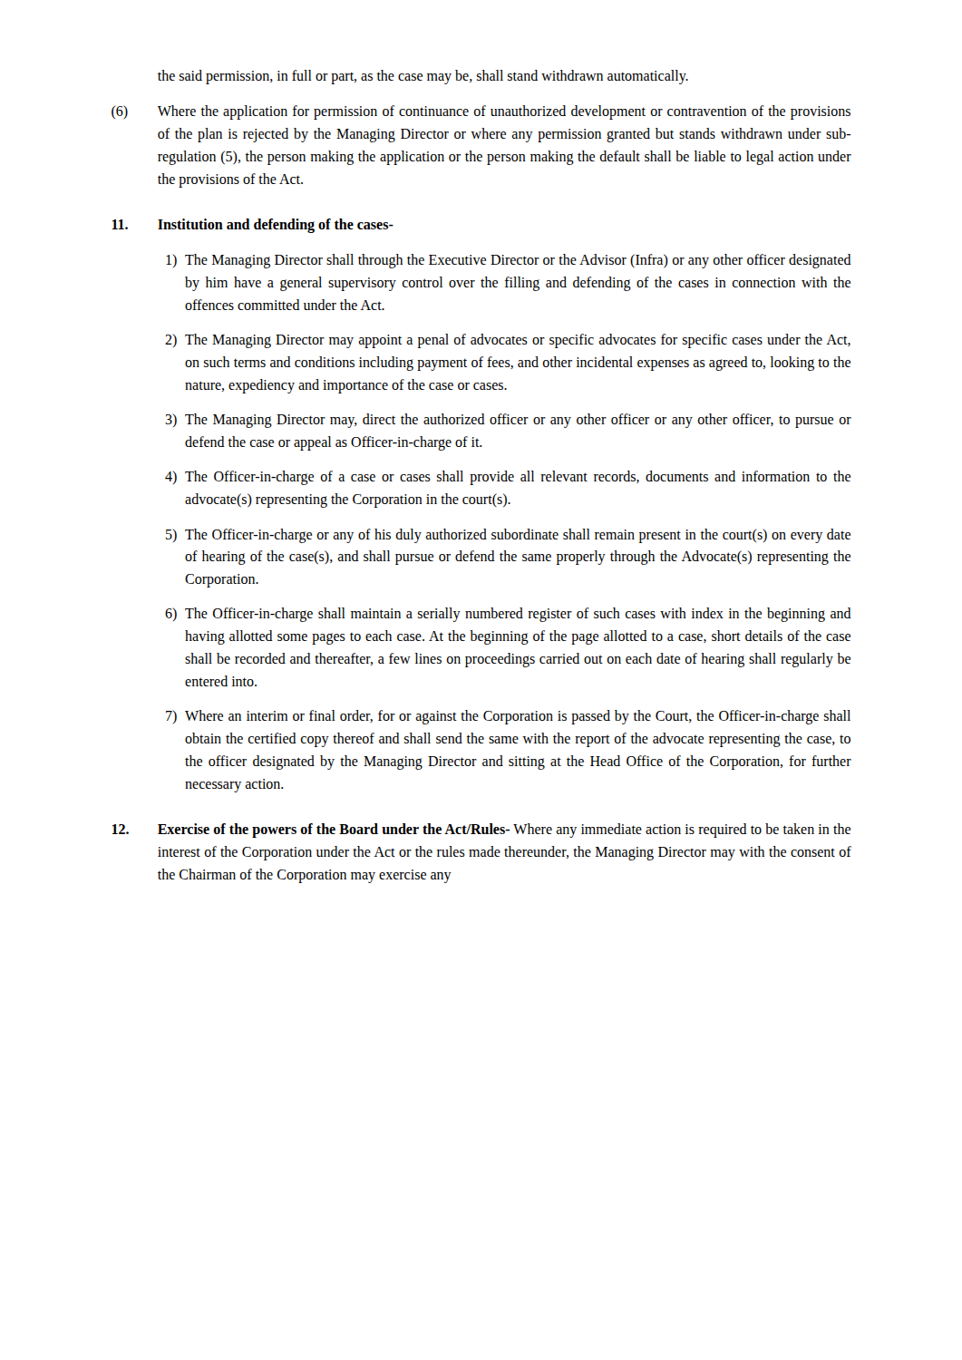the said permission, in full or part, as the case may be, shall stand withdrawn automatically.
(6)
Where the application for permission of continuance of unauthorized development or contravention of the provisions of the plan is rejected by the Managing Director or where any permission granted but stands withdrawn under sub-regulation (5), the person making the application or the person making the default shall be liable to legal action under the provisions of the Act.
11. Institution and defending of the cases-
The Managing Director shall through the Executive Director or the Advisor (Infra) or any other officer designated by him have a general supervisory control over the filling and defending of the cases in connection with the offences committed under the Act.
The Managing Director may appoint a penal of advocates or specific advocates for specific cases under the Act, on such terms and conditions including payment of fees, and other incidental expenses as agreed to, looking to the nature, expediency and importance of the case or cases.
The Managing Director may, direct the authorized officer or any other officer or any other officer, to pursue or defend the case or appeal as Officer-in-charge of it.
The Officer-in-charge of a case or cases shall provide all relevant records, documents and information to the advocate(s) representing the Corporation in the court(s).
The Officer-in-charge or any of his duly authorized subordinate shall remain present in the court(s) on every date of hearing of the case(s), and shall pursue or defend the same properly through the Advocate(s) representing the Corporation.
The Officer-in-charge shall maintain a serially numbered register of such cases with index in the beginning and having allotted some pages to each case. At the beginning of the page allotted to a case, short details of the case shall be recorded and thereafter, a few lines on proceedings carried out on each date of hearing shall regularly be entered into.
Where an interim or final order, for or against the Corporation is passed by the Court, the Officer-in-charge shall obtain the certified copy thereof and shall send the same with the report of the advocate representing the case, to the officer designated by the Managing Director and sitting at the Head Office of the Corporation, for further necessary action.
12.
Exercise of the powers of the Board under the Act/Rules- Where any immediate action is required to be taken in the interest of the Corporation under the Act or the rules made thereunder, the Managing Director may with the consent of the Chairman of the Corporation may exercise any